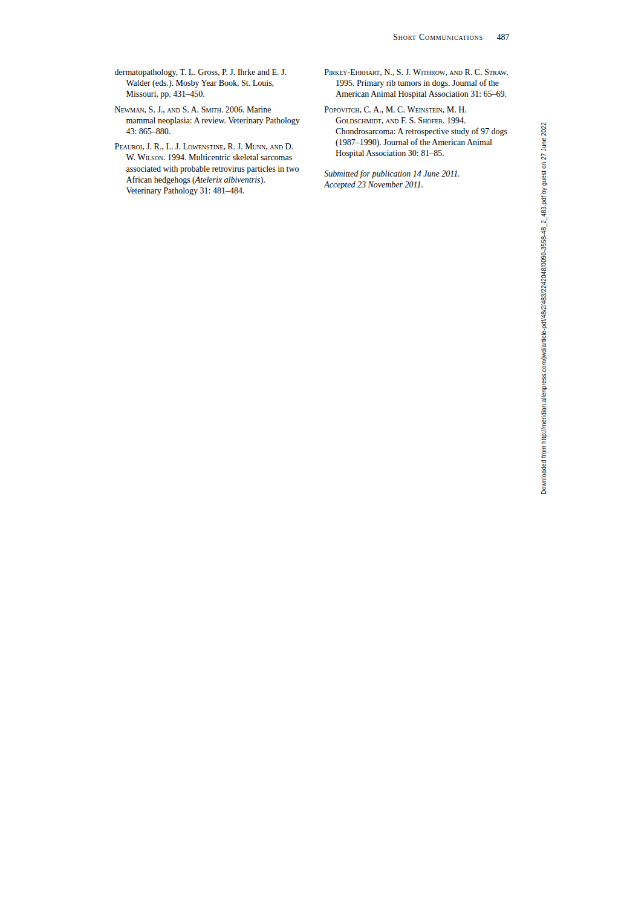Short Communications 487
dermatopathology, T. L. Gross, P. J. Ihrke and E. J. Walder (eds.). Mosby Year Book, St. Louis, Missouri, pp. 431–450.
Newman, S. J., and S. A. Smith. 2006. Marine mammal neoplasia: A review. Veterinary Pathology 43: 865–880.
Peauroi, J. R., L. J. Lowenstine, R. J. Munn, and D. W. Wilson. 1994. Multicentric skeletal sarcomas associated with probable retrovirus particles in two African hedgehogs (Atelerix albiventris). Veterinary Pathology 31: 481–484.
Pirkey-Ehrhart, N., S. J. Withrow, and R. C. Straw. 1995. Primary rib tumors in dogs. Journal of the American Animal Hospital Association 31: 65–69.
Popovitch, C. A., M. C. Weinstein, M. H. Goldschmidt, and F. S. Shofer. 1994. Chondrosarcoma: A retrospective study of 97 dogs (1987–1990). Journal of the American Animal Hospital Association 30: 81–85.
Submitted for publication 14 June 2011.
Accepted 23 November 2011.
Downloaded from http://meridian.allenpress.com/jwd/article-pdf/48/2/483/2242048/0090-3558-48_2_483.pdf by guest on 27 June 2022